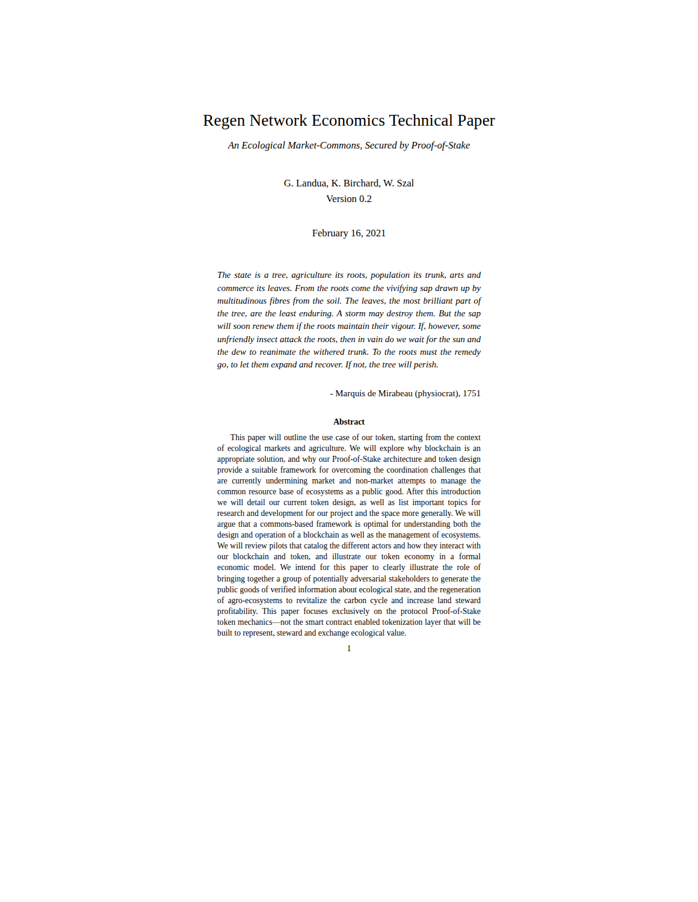Regen Network Economics Technical Paper
An Ecological Market-Commons, Secured by Proof-of-Stake
G. Landua, K. Birchard, W. Szal
Version 0.2
February 16, 2021
The state is a tree, agriculture its roots, population its trunk, arts and commerce its leaves. From the roots come the vivifying sap drawn up by multitudinous fibres from the soil. The leaves, the most brilliant part of the tree, are the least enduring. A storm may destroy them. But the sap will soon renew them if the roots maintain their vigour. If, however, some unfriendly insect attack the roots, then in vain do we wait for the sun and the dew to reanimate the withered trunk. To the roots must the remedy go, to let them expand and recover. If not, the tree will perish.
- Marquis de Mirabeau (physiocrat), 1751
Abstract
This paper will outline the use case of our token, starting from the context of ecological markets and agriculture. We will explore why blockchain is an appropriate solution, and why our Proof-of-Stake architecture and token design provide a suitable framework for overcoming the coordination challenges that are currently undermining market and non-market attempts to manage the common resource base of ecosystems as a public good. After this introduction we will detail our current token design, as well as list important topics for research and development for our project and the space more generally. We will argue that a commons-based framework is optimal for understanding both the design and operation of a blockchain as well as the management of ecosystems. We will review pilots that catalog the different actors and how they interact with our blockchain and token, and illustrate our token economy in a formal economic model. We intend for this paper to clearly illustrate the role of bringing together a group of potentially adversarial stakeholders to generate the public goods of verified information about ecological state, and the regeneration of agro-ecosystems to revitalize the carbon cycle and increase land steward profitability. This paper focuses exclusively on the protocol Proof-of-Stake token mechanics—not the smart contract enabled tokenization layer that will be built to represent, steward and exchange ecological value.
1